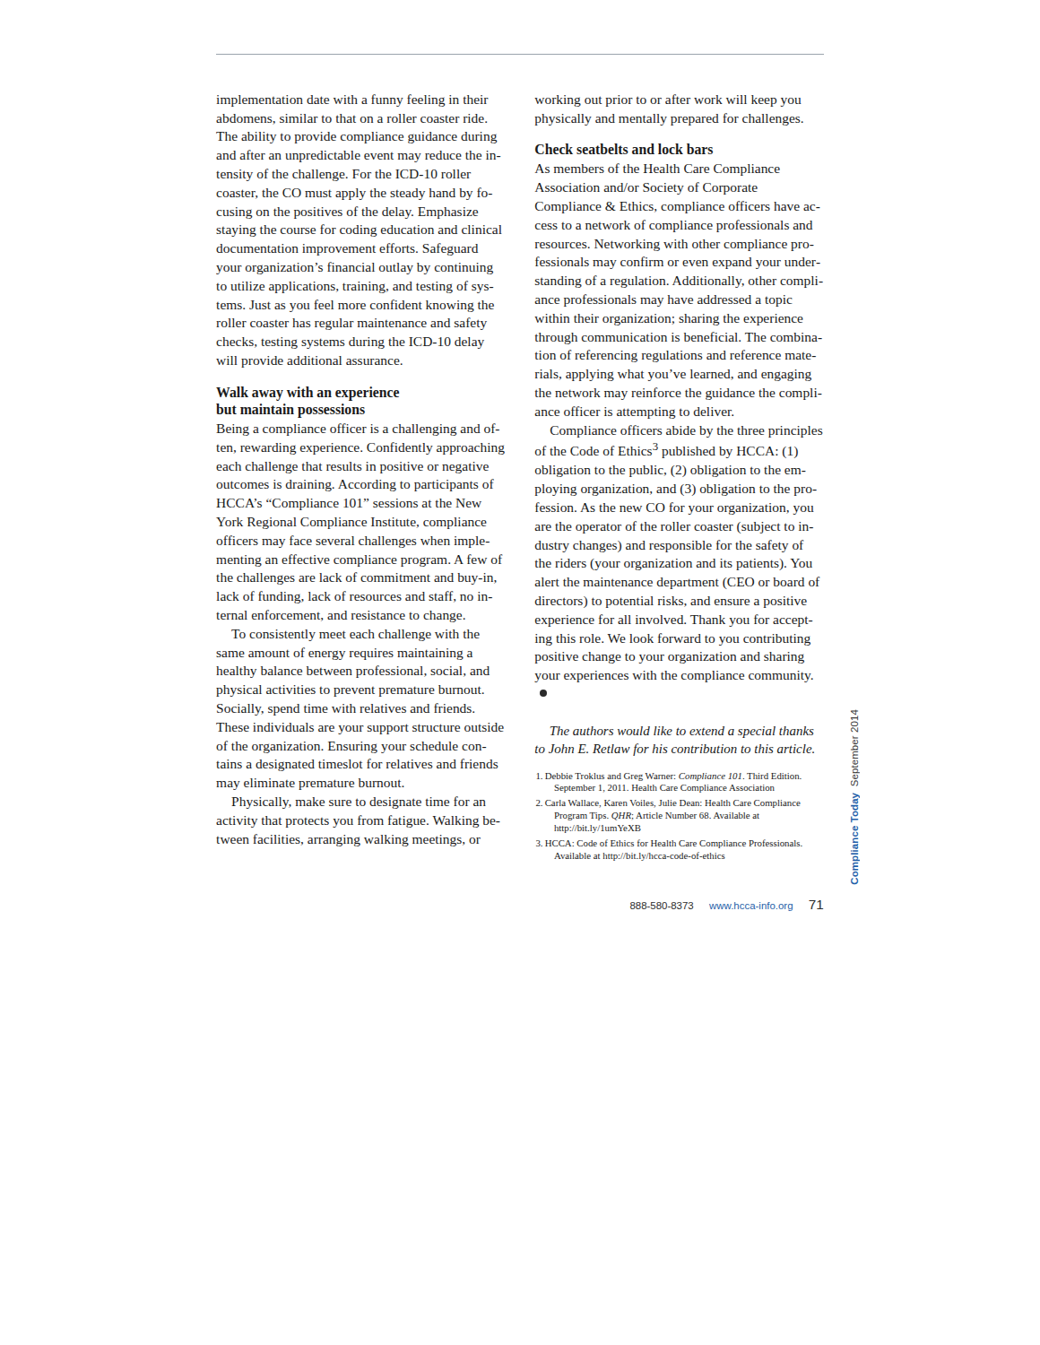implementation date with a funny feeling in their abdomens, similar to that on a roller coaster ride. The ability to provide compliance guidance during and after an unpredictable event may reduce the intensity of the challenge. For the ICD-10 roller coaster, the CO must apply the steady hand by focusing on the positives of the delay. Emphasize staying the course for coding education and clinical documentation improvement efforts. Safeguard your organization’s financial outlay by continuing to utilize applications, training, and testing of systems. Just as you feel more confident knowing the roller coaster has regular maintenance and safety checks, testing systems during the ICD-10 delay will provide additional assurance.
Walk away with an experience
but maintain possessions
Being a compliance officer is a challenging and often, rewarding experience. Confidently approaching each challenge that results in positive or negative outcomes is draining. According to participants of HCCA’s “Compliance 101” sessions at the New York Regional Compliance Institute, compliance officers may face several challenges when implementing an effective compliance program. A few of the challenges are lack of commitment and buy-in, lack of funding, lack of resources and staff, no internal enforcement, and resistance to change.
To consistently meet each challenge with the same amount of energy requires maintaining a healthy balance between professional, social, and physical activities to prevent premature burnout. Socially, spend time with relatives and friends. These individuals are your support structure outside of the organization. Ensuring your schedule contains a designated timeslot for relatives and friends may eliminate premature burnout.
Physically, make sure to designate time for an activity that protects you from fatigue. Walking between facilities, arranging walking meetings, or working out prior to or after work will keep you physically and mentally prepared for challenges.
Check seatbelts and lock bars
As members of the Health Care Compliance Association and/or Society of Corporate Compliance & Ethics, compliance officers have access to a network of compliance professionals and resources. Networking with other compliance professionals may confirm or even expand your understanding of a regulation. Additionally, other compliance professionals may have addressed a topic within their organization; sharing the experience through communication is beneficial. The combination of referencing regulations and reference materials, applying what you’ve learned, and engaging the network may reinforce the guidance the compliance officer is attempting to deliver.
Compliance officers abide by the three principles of the Code of Ethics3 published by HCCA: (1) obligation to the public, (2) obligation to the employing organization, and (3) obligation to the profession. As the new CO for your organization, you are the operator of the roller coaster (subject to industry changes) and responsible for the safety of the riders (your organization and its patients). You alert the maintenance department (CEO or board of directors) to potential risks, and ensure a positive experience for all involved. Thank you for accepting this role. We look forward to you contributing positive change to your organization and sharing your experiences with the compliance community.
The authors would like to extend a special thanks to John E. Retlaw for his contribution to this article.
Debbie Troklus and Greg Warner: Compliance 101. Third Edition. September 1, 2011. Health Care Compliance Association
Carla Wallace, Karen Voiles, Julie Dean: Health Care Compliance Program Tips. QHR; Article Number 68. Available at http://bit.ly/1umYeXB
HCCA: Code of Ethics for Health Care Compliance Professionals. Available at http://bit.ly/hcca-code-of-ethics
Compliance Today September 2014
888-580-8373 www.hcca-info.org 71